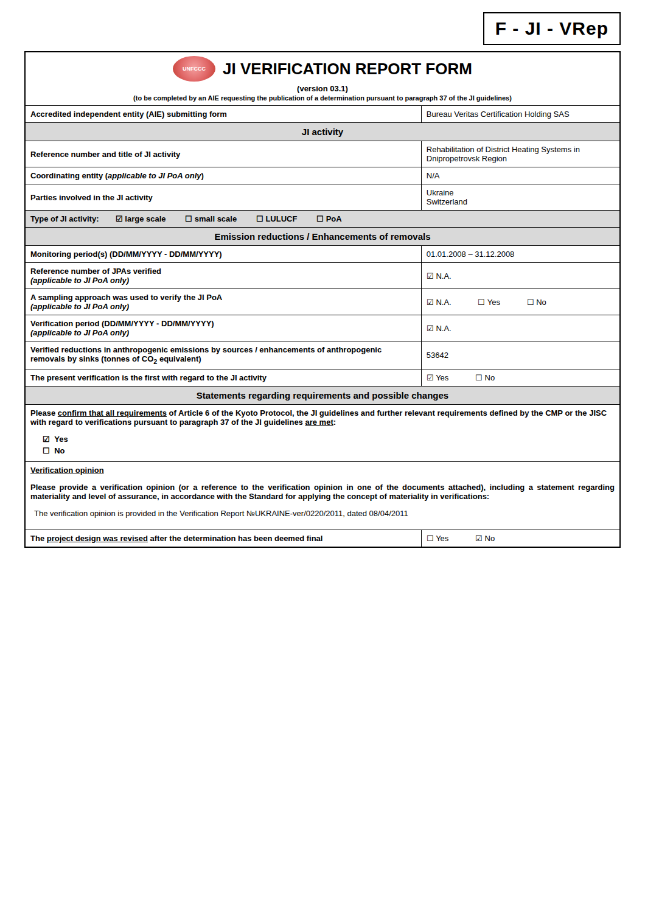F - JI - VRep
| UNFCCC JI VERIFICATION REPORT FORM (version 03.1) (to be completed by an AIE requesting the publication of a determination pursuant to paragraph 37 of the JI guidelines) |
| Accredited independent entity (AIE) submitting form | Bureau Veritas Certification Holding SAS |
| JI activity |
| Reference number and title of JI activity | Rehabilitation of District Heating Systems in Dnipropetrovsk Region |
| Coordinating entity ( applicable to JI PoA only ) | N/A |
| Parties involved in the JI activity | Ukraine Switzerland |
| Type of JI activity: ☑ large scale ☐ small scale ☐ LULUCF ☐ PoA |
| Emission reductions / Enhancements of removals |
| Monitoring period(s) (DD/MM/YYYY - DD/MM/YYYY) | 01.01.2008 – 31.12.2008 |
| Reference number of JPAs verified (applicable to JI PoA only) | ☑ N.A. |
| A sampling approach was used to verify the JI PoA (applicable to JI PoA only) | ☑ N.A. ☐ Yes ☐ No |
| Verification period (DD/MM/YYYY - DD/MM/YYYY) (applicable to JI PoA only) | ☑ N.A. |
| Verified reductions in anthropogenic emissions by sources / enhancements of anthropogenic removals by sinks (tonnes of CO 2 equivalent) | 53642 |
| The present verification is the first with regard to the JI activity | ☑ Yes ☐ No |
| Statements regarding requirements and possible changes |
| Please confirm that all requirements of Article 6 of the Kyoto Protocol, the JI guidelines and further relevant requirements defined by the CMP or the JISC with regard to verifications pursuant to paragraph 37 of the JI guidelines are met : ☑ Yes ☐ No |
| Verification opinion Please provide a verification opinion (or a reference to the verification opinion in one of the documents attached), including a statement regarding materiality and level of assurance, in accordance with the Standard for applying the concept of materiality in verifications: The verification opinion is provided in the Verification Report №UKRAINE-ver/0220/2011, dated 08/04/2011 |
| The project design was revised after the determination has been deemed final | ☐ Yes ☑ No |